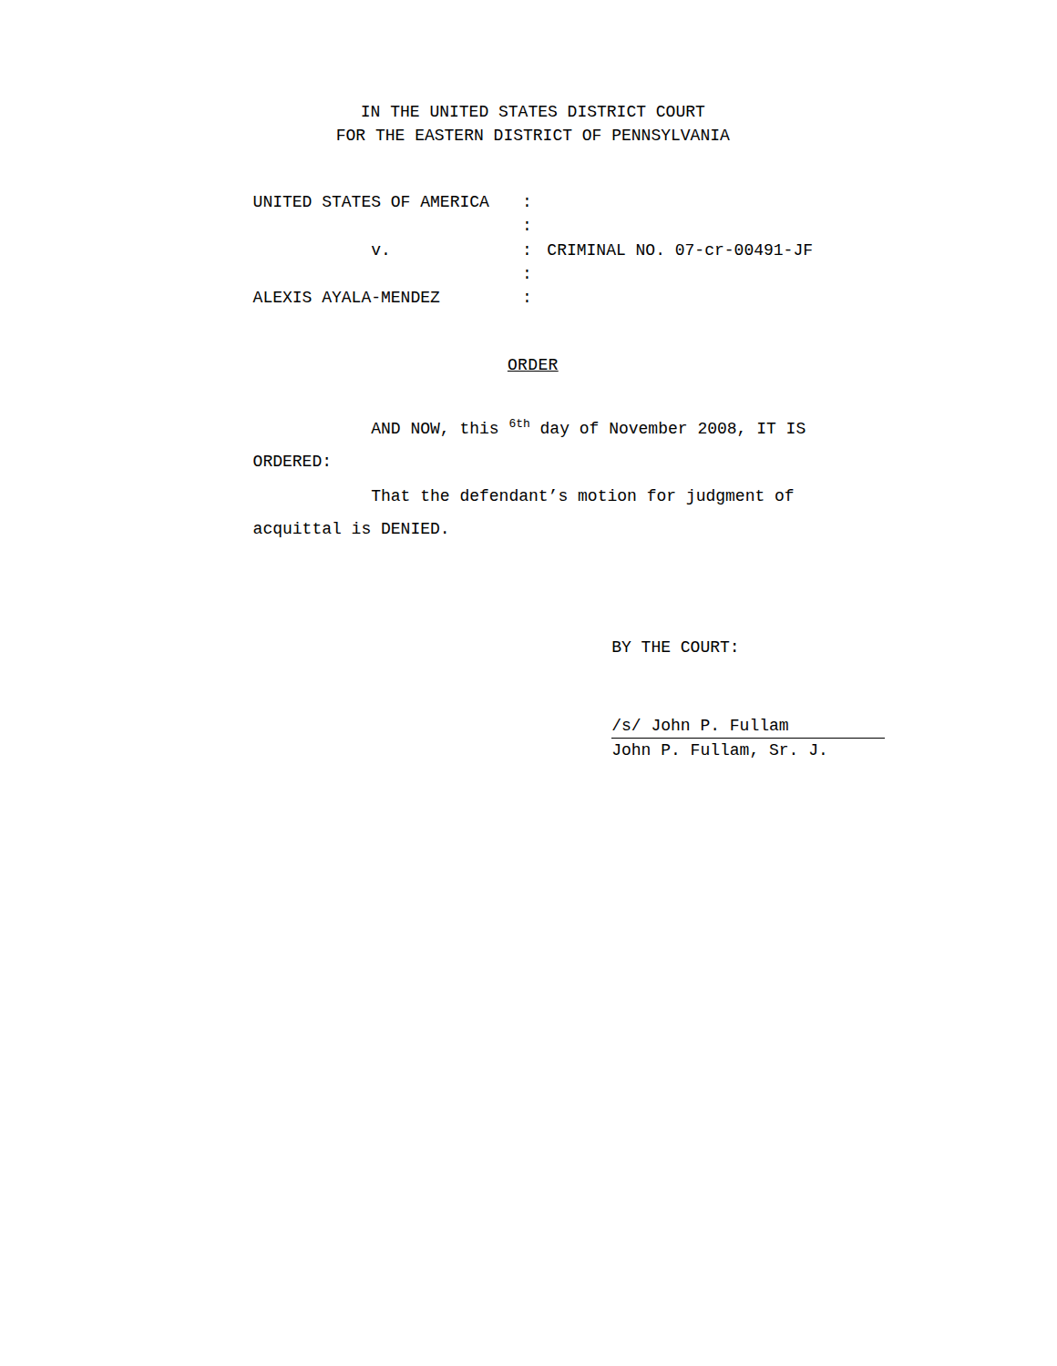IN THE UNITED STATES DISTRICT COURT FOR THE EASTERN DISTRICT OF PENNSYLVANIA
| UNITED STATES OF AMERICA | : | |
| | : | |
| v. | : | CRIMINAL NO. 07-cr-00491-JF |
| | : | |
| ALEXIS AYALA-MENDEZ | : | |
ORDER
AND NOW, this 6th day of November 2008, IT IS ORDERED:
That the defendant’s motion for judgment of acquittal is DENIED.
BY THE COURT:
/s/ John P. Fullam
John P. Fullam, Sr. J.